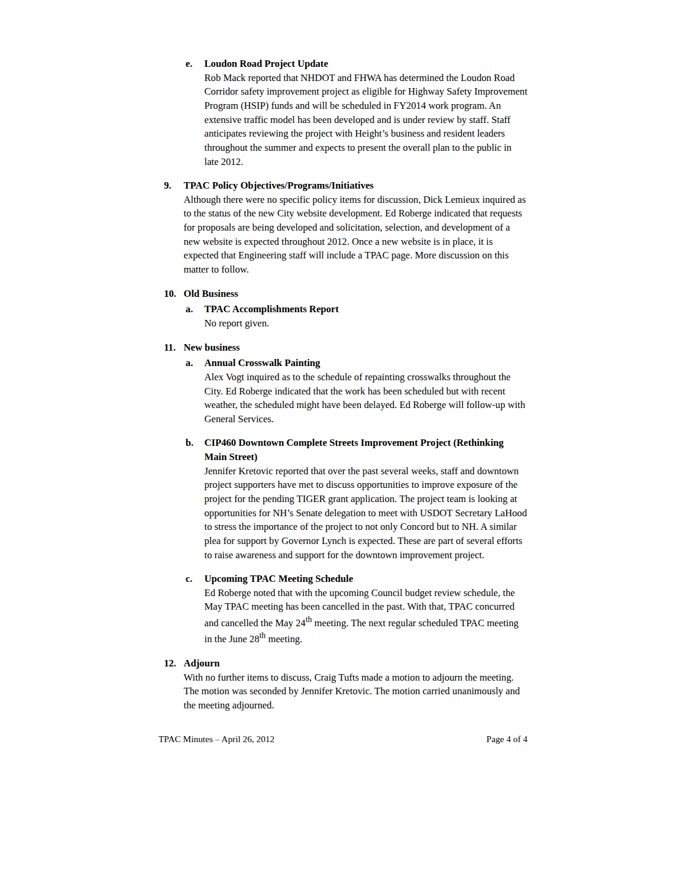e. Loudon Road Project Update Rob Mack reported that NHDOT and FHWA has determined the Loudon Road Corridor safety improvement project as eligible for Highway Safety Improvement Program (HSIP) funds and will be scheduled in FY2014 work program. An extensive traffic model has been developed and is under review by staff. Staff anticipates reviewing the project with Height’s business and resident leaders throughout the summer and expects to present the overall plan to the public in late 2012.
9. TPAC Policy Objectives/Programs/Initiatives Although there were no specific policy items for discussion, Dick Lemieux inquired as to the status of the new City website development. Ed Roberge indicated that requests for proposals are being developed and solicitation, selection, and development of a new website is expected throughout 2012. Once a new website is in place, it is expected that Engineering staff will include a TPAC page. More discussion on this matter to follow.
10. Old Business
a. TPAC Accomplishments Report No report given.
11. New business
a. Annual Crosswalk Painting Alex Vogt inquired as to the schedule of repainting crosswalks throughout the City. Ed Roberge indicated that the work has been scheduled but with recent weather, the scheduled might have been delayed. Ed Roberge will follow-up with General Services.
b. CIP460 Downtown Complete Streets Improvement Project (Rethinking Main Street) Jennifer Kretovic reported that over the past several weeks, staff and downtown project supporters have met to discuss opportunities to improve exposure of the project for the pending TIGER grant application. The project team is looking at opportunities for NH’s Senate delegation to meet with USDOT Secretary LaHood to stress the importance of the project to not only Concord but to NH. A similar plea for support by Governor Lynch is expected. These are part of several efforts to raise awareness and support for the downtown improvement project.
c. Upcoming TPAC Meeting Schedule Ed Roberge noted that with the upcoming Council budget review schedule, the May TPAC meeting has been cancelled in the past. With that, TPAC concurred and cancelled the May 24th meeting. The next regular scheduled TPAC meeting in the June 28th meeting.
12. Adjourn With no further items to discuss, Craig Tufts made a motion to adjourn the meeting. The motion was seconded by Jennifer Kretovic. The motion carried unanimously and the meeting adjourned.
TPAC Minutes – April 26, 2012 Page 4 of 4